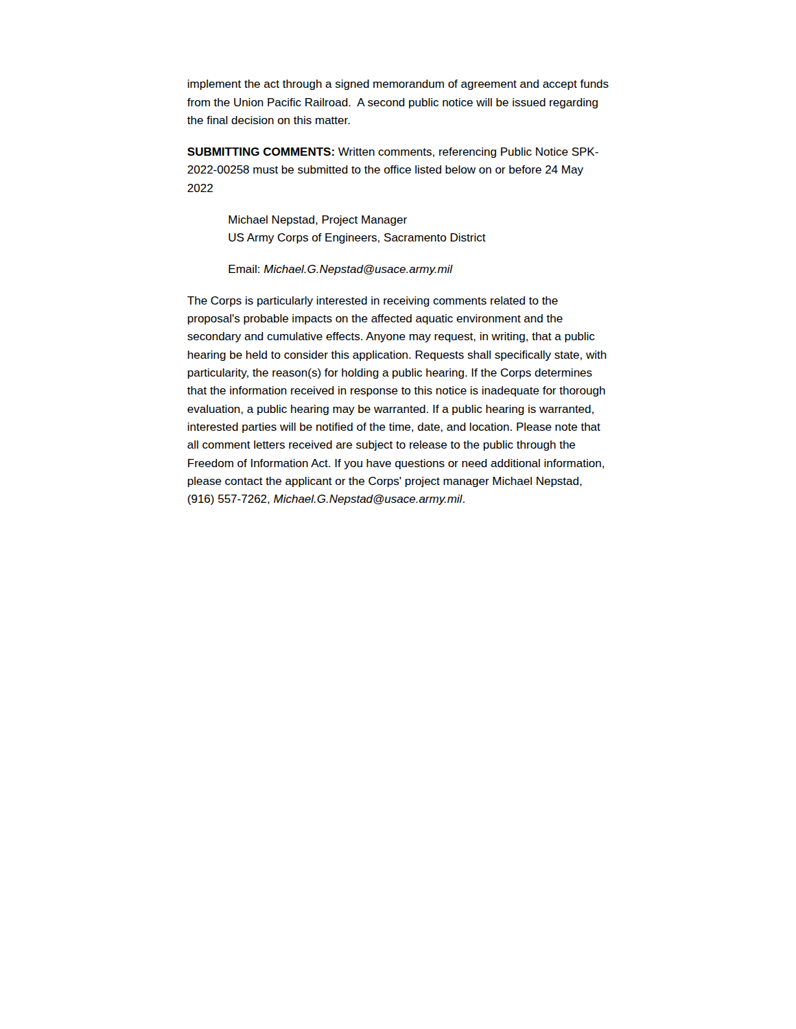implement the act through a signed memorandum of agreement and accept funds from the Union Pacific Railroad. A second public notice will be issued regarding the final decision on this matter.
SUBMITTING COMMENTS: Written comments, referencing Public Notice SPK-2022-00258 must be submitted to the office listed below on or before 24 May 2022
Michael Nepstad, Project Manager
US Army Corps of Engineers, Sacramento District
Email: Michael.G.Nepstad@usace.army.mil
The Corps is particularly interested in receiving comments related to the proposal's probable impacts on the affected aquatic environment and the secondary and cumulative effects. Anyone may request, in writing, that a public hearing be held to consider this application. Requests shall specifically state, with particularity, the reason(s) for holding a public hearing. If the Corps determines that the information received in response to this notice is inadequate for thorough evaluation, a public hearing may be warranted. If a public hearing is warranted, interested parties will be notified of the time, date, and location. Please note that all comment letters received are subject to release to the public through the Freedom of Information Act. If you have questions or need additional information, please contact the applicant or the Corps' project manager Michael Nepstad, (916) 557-7262, Michael.G.Nepstad@usace.army.mil.